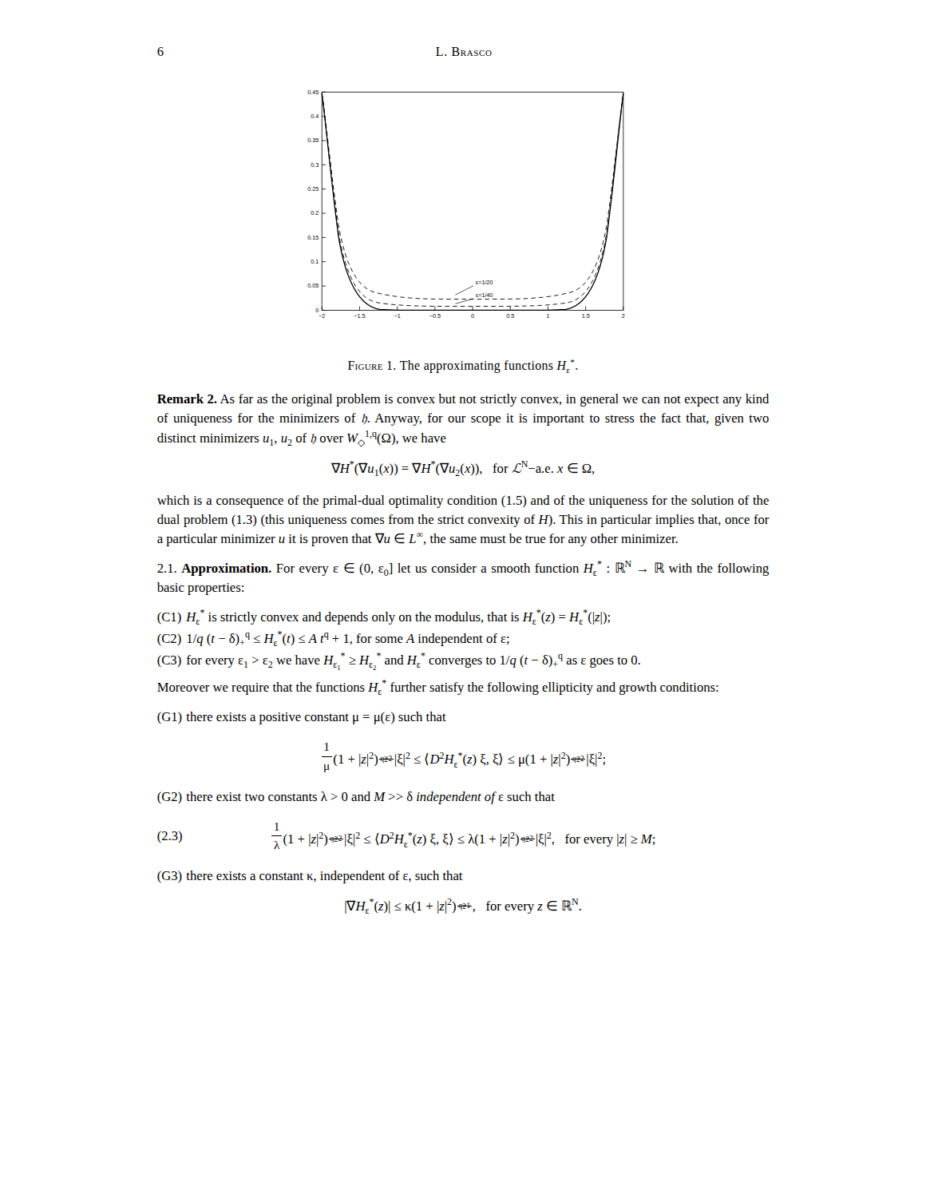6 L. Brasco
0.45 0.4 0.35 0.3 0.25 0.2 0.15 0.1 0.05 0 −2 −1.5 −1 −0.5 0 0.5 1 1.5 2 ε=1/20 ε=1/40
Figure 1. The approximating functions Hε*.
Remark 2. As far as the original problem is convex but not strictly convex, in general we can not expect any kind of uniqueness for the minimizers of 𝔥. Anyway, for our scope it is important to stress the fact that, given two distinct minimizers u1, u2 of 𝔥 over W◇1,q(Ω), we have
∇H*(∇u1(x)) = ∇H*(∇u2(x)), for ℒN−a.e. x ∈ Ω,
which is a consequence of the primal-dual optimality condition (1.5) and of the uniqueness for the solution of the dual problem (1.3) (this uniqueness comes from the strict convexity of H). This in particular implies that, once for a particular minimizer u it is proven that ∇u ∈ L∞, the same must be true for any other minimizer.
2.1. Approximation. For every ε ∈ (0, ε0] let us consider a smooth function Hε* : ℝN → ℝ with the following basic properties:
(C1) Hε* is strictly convex and depends only on the modulus, that is Hε*(z) = Hε*(|z|);
(C2) 1/q (t − δ)+q ≤ Hε*(t) ≤ A tq + 1, for some A independent of ε;
(C3) for every ε1 > ε2 we have Hε1* ≥ Hε2* and Hε* converges to 1/q (t − δ)+q as ε goes to 0.
Moreover we require that the functions Hε* further satisfy the following ellipticity and growth conditions:
(G1) there exists a positive constant μ = μ(ε) such that
1 μ(1 + |z|2)q−22|ξ|2 ≤ ⟨D2Hε*(z) ξ, ξ⟩ ≤ μ(1 + |z|2)q−22|ξ|2;
(G2) there exist two constants λ > 0 and M >> δ independent of ε such that
(2.3) 1 λ(1 + |z|2)q−22|ξ|2 ≤ ⟨D2Hε*(z) ξ, ξ⟩ ≤ λ(1 + |z|2)q−22|ξ|2, for every |z| ≥ M;
(G3) there exists a constant κ, independent of ε, such that
|∇Hε*(z)| ≤ κ(1 + |z|2)q−12, for every z ∈ ℝN.